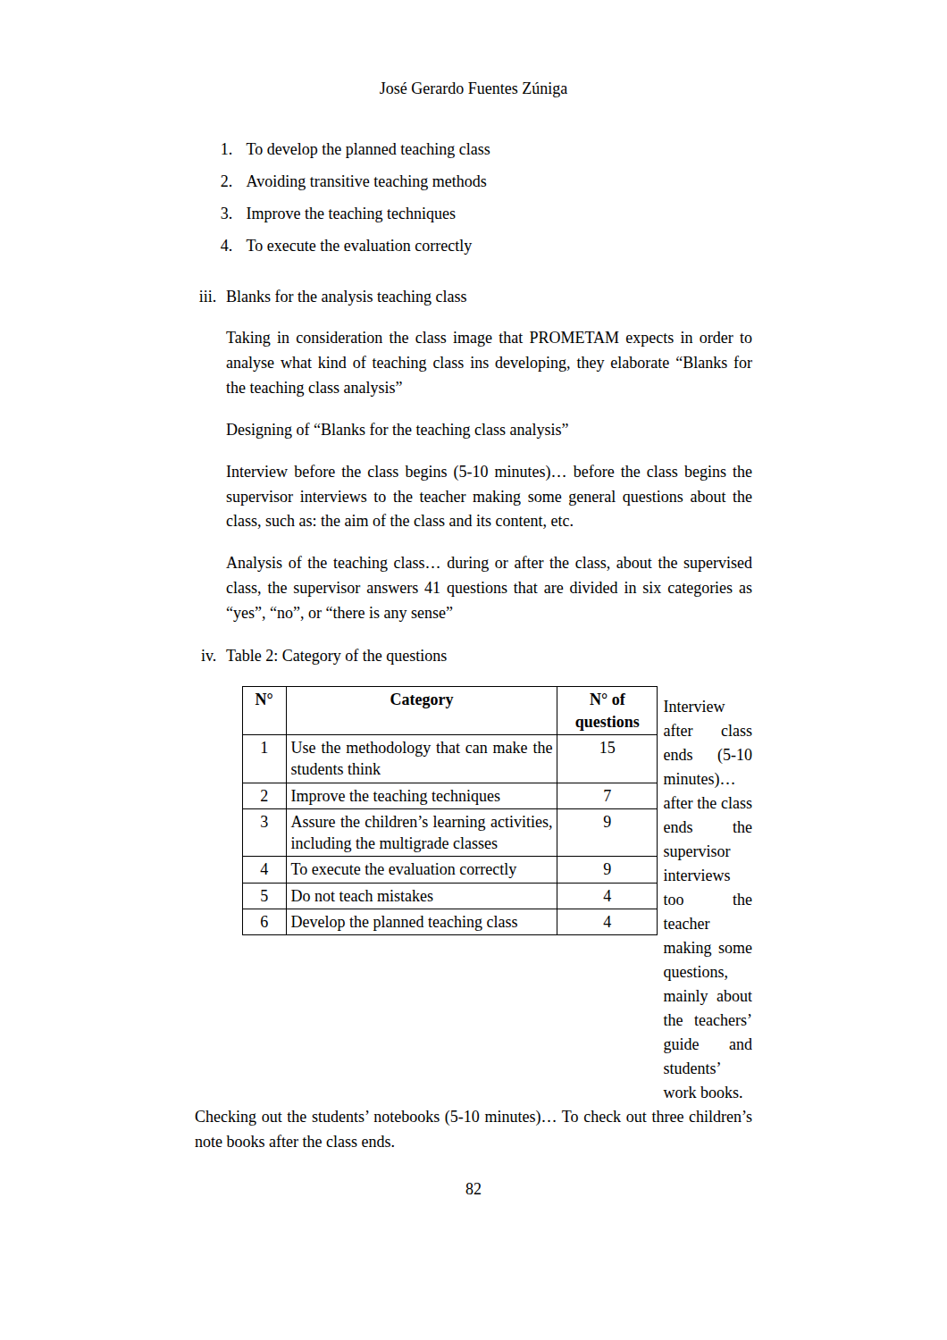José Gerardo Fuentes Zúniga
To develop the planned teaching class
Avoiding transitive teaching methods
Improve the teaching techniques
To execute the evaluation correctly
Blanks for the analysis teaching class
Taking in consideration the class image that PROMETAM expects in order to analyse what kind of teaching class ins developing, they elaborate “Blanks for the teaching class analysis”
Designing of “Blanks for the teaching class analysis”
Interview before the class begins (5-10 minutes)… before the class begins the supervisor interviews to the teacher making some general questions about the class, such as: the aim of the class and its content, etc.
Analysis of the teaching class… during or after the class, about the supervised class, the supervisor answers 41 questions that are divided in six categories as “yes”, “no”, or “there is any sense”
Table 2: Category of the questions
| N° | Category | N° of questions |
| --- | --- | --- |
| 1 | Use the methodology that can make the students think | 15 |
| 2 | Improve the teaching techniques | 7 |
| 3 | Assure the children’s learning activities, including the multigrade classes | 9 |
| 4 | To execute the evaluation correctly | 9 |
| 5 | Do not teach mistakes | 4 |
| 6 | Develop the planned teaching class | 4 |
Interview after class ends (5-10 minutes)… after the class ends the supervisor interviews too the teacher making some questions, mainly about the teachers’ guide and students’ work books.
Checking out the students’ notebooks (5-10 minutes)… To check out three children’s note books after the class ends.
82